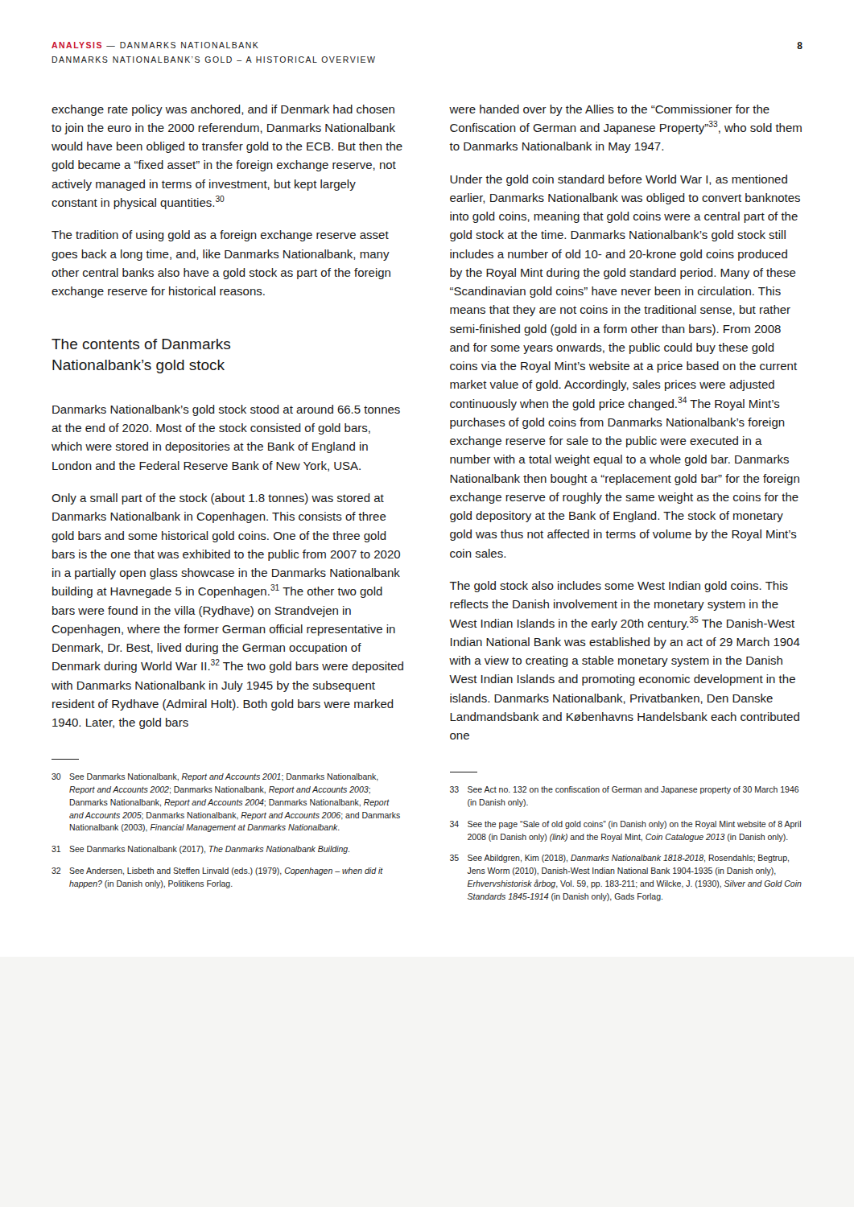ANALYSIS — DANMARKS NATIONALBANK
DANMARKS NATIONALBANK’S GOLD – A HISTORICAL OVERVIEW
8
exchange rate policy was anchored, and if Denmark had chosen to join the euro in the 2000 referendum, Danmarks Nationalbank would have been obliged to transfer gold to the ECB. But then the gold became a “fixed asset” in the foreign exchange reserve, not actively managed in terms of investment, but kept largely constant in physical quantities.30
The tradition of using gold as a foreign exchange reserve asset goes back a long time, and, like Danmarks Nationalbank, many other central banks also have a gold stock as part of the foreign exchange reserve for historical reasons.
The contents of Danmarks
Nationalbank’s gold stock
Danmarks Nationalbank’s gold stock stood at around 66.5 tonnes at the end of 2020. Most of the stock consisted of gold bars, which were stored in depositories at the Bank of England in London and the Federal Reserve Bank of New York, USA.
Only a small part of the stock (about 1.8 tonnes) was stored at Danmarks Nationalbank in Copenhagen. This consists of three gold bars and some historical gold coins. One of the three gold bars is the one that was exhibited to the public from 2007 to 2020 in a partially open glass showcase in the Danmarks Nationalbank building at Havnegade 5 in Copenhagen.31 The other two gold bars were found in the villa (Rydhave) on Strandvejen in Copenhagen, where the former German official representative in Denmark, Dr. Best, lived during the German occupation of Denmark during World War II.32 The two gold bars were deposited with Danmarks Nationalbank in July 1945 by the subsequent resident of Rydhave (Admiral Holt). Both gold bars were marked 1940. Later, the gold bars
30 See Danmarks Nationalbank, Report and Accounts 2001; Danmarks Nationalbank, Report and Accounts 2002; Danmarks Nationalbank, Report and Accounts 2003; Danmarks Nationalbank, Report and Accounts 2004; Danmarks Nationalbank, Report and Accounts 2005; Danmarks Nationalbank, Report and Accounts 2006; and Danmarks Nationalbank (2003), Financial Management at Danmarks Nationalbank.
31 See Danmarks Nationalbank (2017), The Danmarks Nationalbank Building.
32 See Andersen, Lisbeth and Steffen Linvald (eds.) (1979), Copenhagen – when did it happen? (in Danish only), Politikens Forlag.
were handed over by the Allies to the “Commissioner for the Confiscation of German and Japanese Property”33, who sold them to Danmarks Nationalbank in May 1947.
Under the gold coin standard before World War I, as mentioned earlier, Danmarks Nationalbank was obliged to convert banknotes into gold coins, meaning that gold coins were a central part of the gold stock at the time. Danmarks Nationalbank’s gold stock still includes a number of old 10- and 20-krone gold coins produced by the Royal Mint during the gold standard period. Many of these “Scandinavian gold coins” have never been in circulation. This means that they are not coins in the traditional sense, but rather semi-finished gold (gold in a form other than bars). From 2008 and for some years onwards, the public could buy these gold coins via the Royal Mint’s website at a price based on the current market value of gold. Accordingly, sales prices were adjusted continuously when the gold price changed.34 The Royal Mint’s purchases of gold coins from Danmarks Nationalbank’s foreign exchange reserve for sale to the public were executed in a number with a total weight equal to a whole gold bar. Danmarks Nationalbank then bought a “replacement gold bar” for the foreign exchange reserve of roughly the same weight as the coins for the gold depository at the Bank of England. The stock of monetary gold was thus not affected in terms of volume by the Royal Mint’s coin sales.
The gold stock also includes some West Indian gold coins. This reflects the Danish involvement in the monetary system in the West Indian Islands in the early 20th century.35 The Danish-West Indian National Bank was established by an act of 29 March 1904 with a view to creating a stable monetary system in the Danish West Indian Islands and promoting economic development in the islands. Danmarks Nationalbank, Privatbanken, Den Danske Landmandsbank and Københavns Handelsbank each contributed one
33 See Act no. 132 on the confiscation of German and Japanese property of 30 March 1946 (in Danish only).
34 See the page “Sale of old gold coins” (in Danish only) on the Royal Mint website of 8 April 2008 (in Danish only) (link) and the Royal Mint, Coin Catalogue 2013 (in Danish only).
35 See Abildgren, Kim (2018), Danmarks Nationalbank 1818-2018, Rosendahls; Begtrup, Jens Worm (2010), Danish-West Indian National Bank 1904-1935 (in Danish only), Erhvervshistorisk årbog, Vol. 59, pp. 183-211; and Wilcke, J. (1930), Silver and Gold Coin Standards 1845-1914 (in Danish only), Gads Forlag.